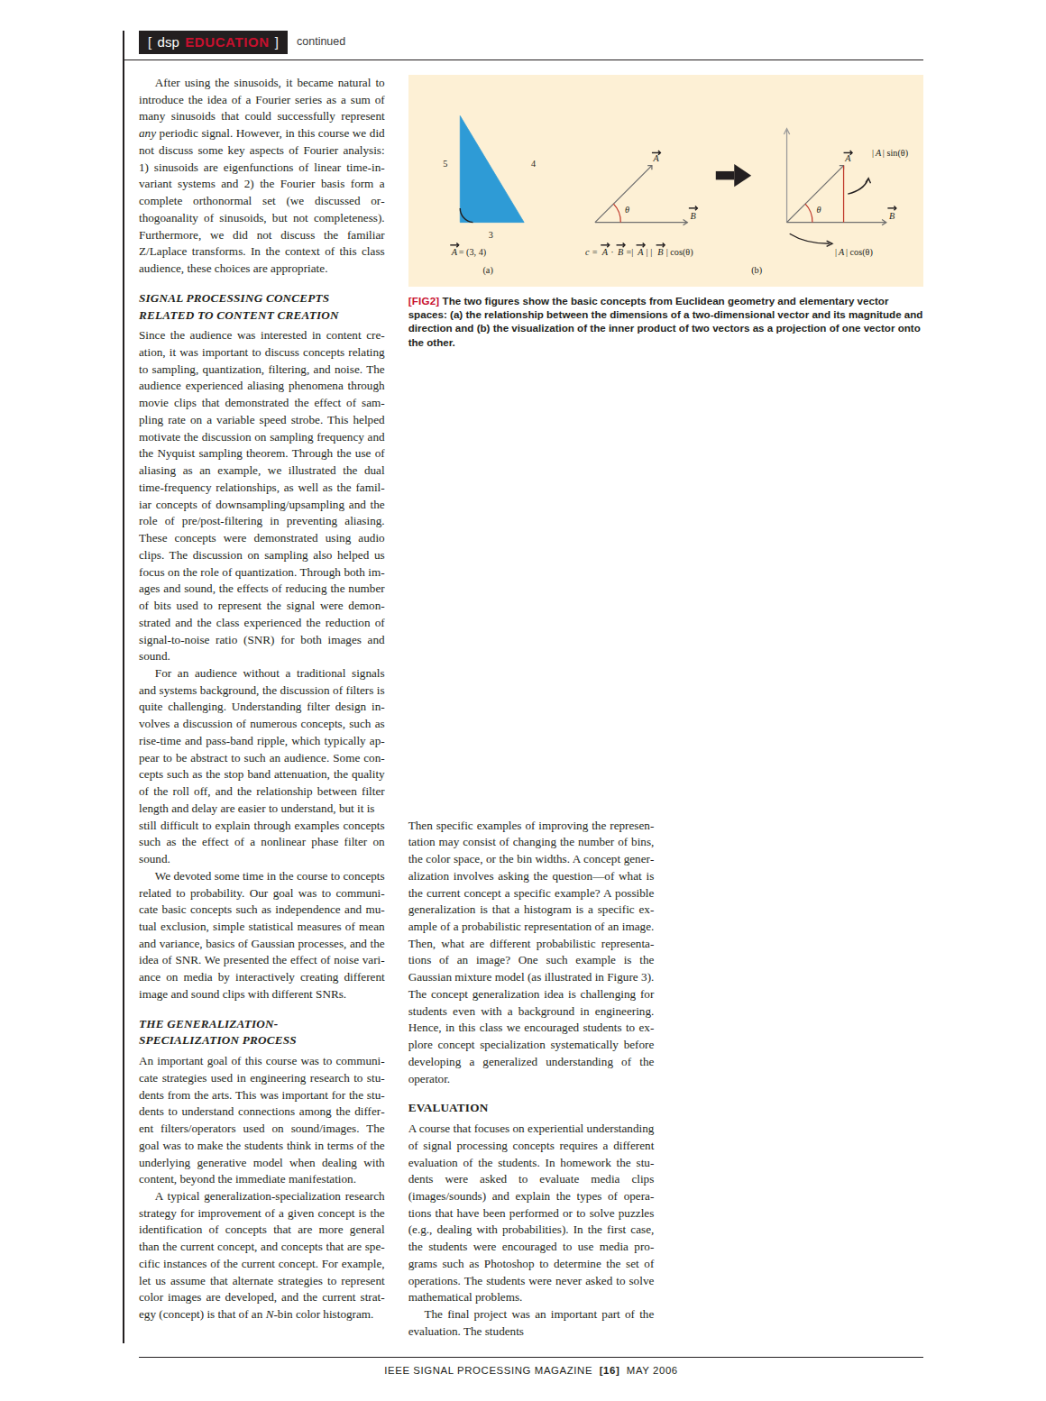[dsp EDUCATION] continued
After using the sinusoids, it became natural to introduce the idea of a Fourier series as a sum of many sinusoids that could successfully represent any periodic signal. However, in this course we did not discuss some key aspects of Fourier analysis: 1) sinusoids are eigenfunctions of linear time-invariant systems and 2) the Fourier basis form a complete orthonormal set (we discussed orthogoanality of sinusoids, but not completeness). Furthermore, we did not discuss the familiar Z/Laplace transforms. In the context of this class audience, these choices are appropriate.
Signal Processing Concepts
Related to Content Creation
Since the audience was interested in content creation, it was important to discuss concepts relating to sampling, quantization, filtering, and noise. The audience experienced aliasing phenomena through movie clips that demonstrated the effect of sampling rate on a variable speed strobe. This helped motivate the discussion on sampling frequency and the Nyquist sampling theorem. Through the use of aliasing as an example, we illustrated the dual time-frequency relationships, as well as the familiar concepts of downsampling/upsampling and the role of pre/post-filtering in preventing aliasing. These concepts were demonstrated using audio clips. The discussion on sampling also helped us focus on the role of quantization. Through both images and sound, the effects of reducing the number of bits used to represent the signal were demonstrated and the class experienced the reduction of signal-to-noise ratio (SNR) for both images and sound.
For an audience without a traditional signals and systems background, the discussion of filters is quite challenging. Understanding filter design involves a discussion of numerous concepts, such as rise-time and pass-band ripple, which typically appear to be abstract to such an audience. Some concepts such as the stop band attenuation, the quality of the roll off, and the relationship between filter length and delay are easier to understand, but it is
5 4 3 A = (3, 4) (a) A B θ c = A · B =| A | | B | cos(θ) A B θ | A | sin(θ) | A | cos(θ) (b)
[FIG2] The two figures show the basic concepts from Euclidean geometry and elementary vector spaces: (a) the relationship between the dimensions of a two-dimensional vector and its magnitude and direction and (b) the visualization of the inner product of two vectors as a projection of one vector onto the other.
still difficult to explain through examples concepts such as the effect of a nonlinear phase filter on sound.
We devoted some time in the course to concepts related to probability. Our goal was to communicate basic concepts such as independence and mutual exclusion, simple statistical measures of mean and variance, basics of Gaussian processes, and the idea of SNR. We presented the effect of noise variance on media by interactively creating different image and sound clips with different SNRs.
The Generalization-
Specialization Process
An important goal of this course was to communicate strategies used in engineering research to students from the arts. This was important for the students to understand connections among the different filters/operators used on sound/images. The goal was to make the students think in terms of the underlying generative model when dealing with content, beyond the immediate manifestation.
A typical generalization-specialization research strategy for improvement of a given concept is the identification of concepts that are more general than the current concept, and concepts that are specific instances of the current concept. For example, let us assume that alternate strategies to represent color images are developed, and the current strategy (concept) is that of an N-bin color histogram.
Then specific examples of improving the representation may consist of changing the number of bins, the color space, or the bin widths. A concept generalization involves asking the question—of what is the current concept a specific example? A possible generalization is that a histogram is a specific example of a probabilistic representation of an image. Then, what are different probabilistic representations of an image? One such example is the Gaussian mixture model (as illustrated in Figure 3). The concept generalization idea is challenging for students even with a background in engineering. Hence, in this class we encouraged students to explore concept specialization systematically before developing a generalized understanding of the operator.
Evaluation
A course that focuses on experiential understanding of signal processing concepts requires a different evaluation of the students. In homework the students were asked to evaluate media clips (images/sounds) and explain the types of operations that have been performed or to solve puzzles (e.g., dealing with probabilities). In the first case, the students were encouraged to use media programs such as Photoshop to determine the set of operations. The students were never asked to solve mathematical problems.
The final project was an important part of the evaluation. The students
IEEE SIGNAL PROCESSING MAGAZINE [16] MAY 2006